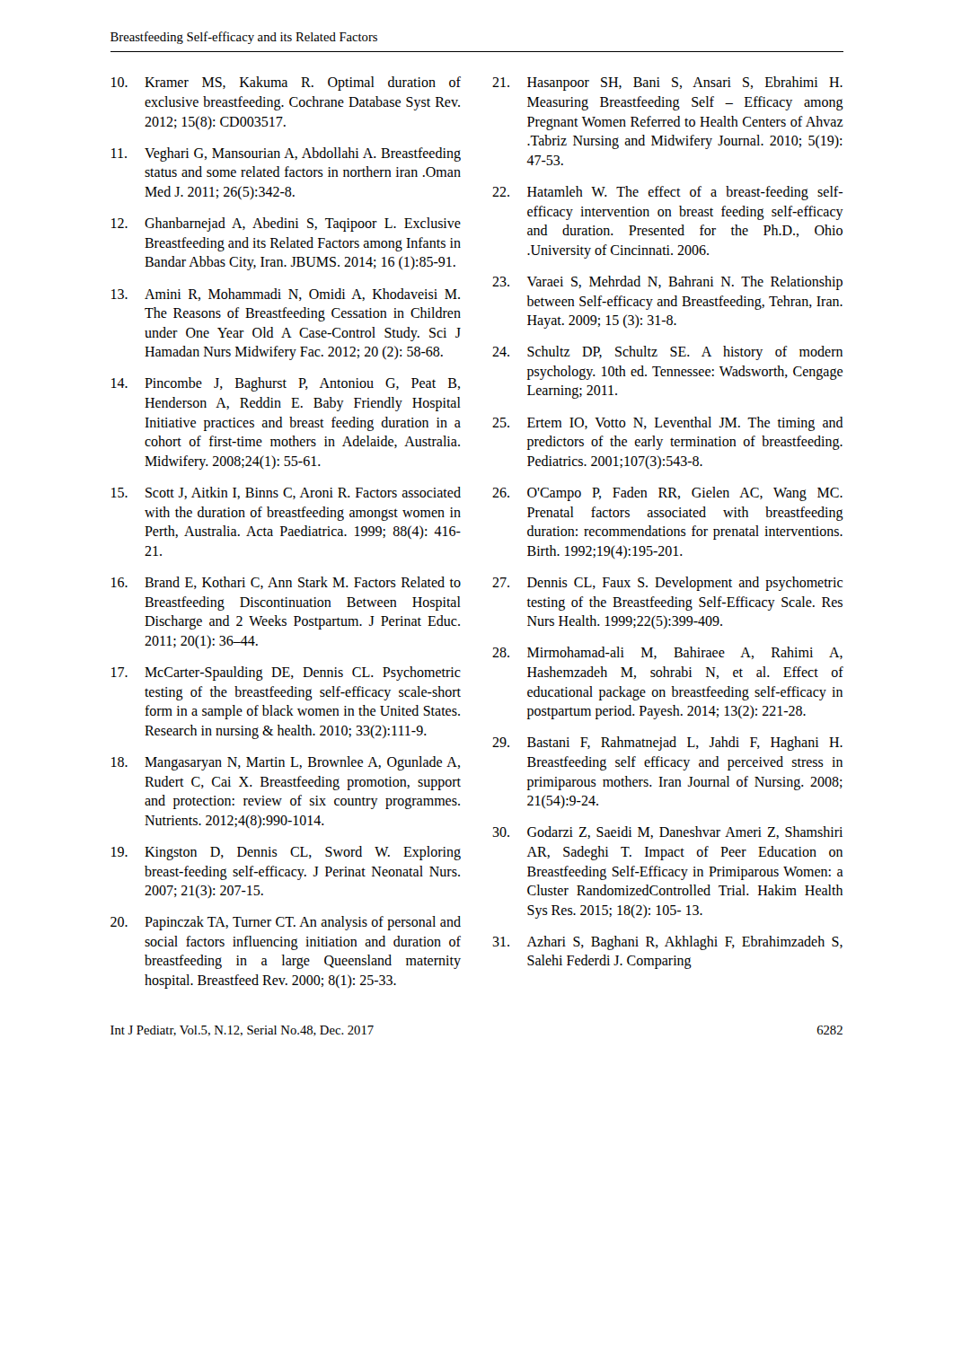Breastfeeding Self-efficacy and its Related Factors
10. Kramer MS, Kakuma R. Optimal duration of exclusive breastfeeding. Cochrane Database Syst Rev. 2012; 15(8): CD003517.
11. Veghari G, Mansourian A, Abdollahi A. Breastfeeding status and some related factors in northern iran .Oman Med J. 2011; 26(5):342-8.
12. Ghanbarnejad A, Abedini S, Taqipoor L. Exclusive Breastfeeding and its Related Factors among Infants in Bandar Abbas City, Iran. JBUMS. 2014; 16 (1):85-91.
13. Amini R, Mohammadi N, Omidi A, Khodaveisi M. The Reasons of Breastfeeding Cessation in Children under One Year Old A Case-Control Study. Sci J Hamadan Nurs Midwifery Fac. 2012; 20 (2): 58-68.
14. Pincombe J, Baghurst P, Antoniou G, Peat B, Henderson A, Reddin E. Baby Friendly Hospital Initiative practices and breast feeding duration in a cohort of first-time mothers in Adelaide, Australia. Midwifery. 2008;24(1): 55-61.
15. Scott J, Aitkin I, Binns C, Aroni R. Factors associated with the duration of breastfeeding amongst women in Perth, Australia. Acta Paediatrica. 1999; 88(4): 416-21.
16. Brand E, Kothari C, Ann Stark M. Factors Related to Breastfeeding Discontinuation Between Hospital Discharge and 2 Weeks Postpartum. J Perinat Educ. 2011; 20(1): 36–44.
17. McCarter‑Spaulding DE, Dennis CL. Psychometric testing of the breastfeeding self-efficacy scale-short form in a sample of black women in the United States. Research in nursing & health. 2010; 33(2):111-9.
18. Mangasaryan N, Martin L, Brownlee A, Ogunlade A, Rudert C, Cai X. Breastfeeding promotion, support and protection: review of six country programmes. Nutrients. 2012;4(8):990-1014.
19. Kingston D, Dennis CL, Sword W. Exploring breast‑feeding self‑efficacy. J Perinat Neonatal Nurs. 2007; 21(3): 207-15.
20. Papinczak TA, Turner CT. An analysis of personal and social factors influencing initiation and duration of breastfeeding in a large Queensland maternity hospital. Breastfeed Rev. 2000; 8(1): 25-33.
21. Hasanpoor SH, Bani S, Ansari S, Ebrahimi H. Measuring Breastfeeding Self – Efficacy among Pregnant Women Referred to Health Centers of Ahvaz .Tabriz Nursing and Midwifery Journal. 2010; 5(19): 47-53.
22. Hatamleh W. The effect of a breast-feeding self-efficacy intervention on breast feeding self-efficacy and duration. Presented for the Ph.D., Ohio .University of Cincinnati. 2006.
23. Varaei S, Mehrdad N, Bahrani N. The Relationship between Self-efficacy and Breastfeeding, Tehran, Iran. Hayat. 2009; 15 (3): 31-8.
24. Schultz DP, Schultz SE. A history of modern psychology. 10th ed. Tennessee: Wadsworth, Cengage Learning; 2011.
25. Ertem IO, Votto N, Leventhal JM. The timing and predictors of the early termination of breastfeeding. Pediatrics. 2001;107(3):543-8.
26. O'Campo P, Faden RR, Gielen AC, Wang MC. Prenatal factors associated with breastfeeding duration: recommendations for prenatal interventions. Birth. 1992;19(4):195-201.
27. Dennis CL, Faux S. Development and psychometric testing of the Breastfeeding Self-Efficacy Scale. Res Nurs Health. 1999;22(5):399-409.
28. Mirmohamad-ali M, Bahiraee A, Rahimi A, Hashemzadeh M, sohrabi N, et al. Effect of educational package on breastfeeding self-efficacy in postpartum period. Payesh. 2014; 13(2): 221-28.
29. Bastani F, Rahmatnejad L, Jahdi F, Haghani H. Breastfeeding self efficacy and perceived stress in primiparous mothers. Iran Journal of Nursing. 2008; 21(54):9-24.
30. Godarzi Z, Saeidi M, Daneshvar Ameri Z, Shamshiri AR, Sadeghi T. Impact of Peer Education on Breastfeeding Self-Efficacy in Primiparous Women: a Cluster RandomizedControlled Trial. Hakim Health Sys Res. 2015; 18(2): 105- 13.
31. Azhari S, Baghani R, Akhlaghi F, Ebrahimzadeh S, Salehi Federdi J. Comparing
Int J Pediatr, Vol.5, N.12, Serial No.48, Dec. 2017 6282